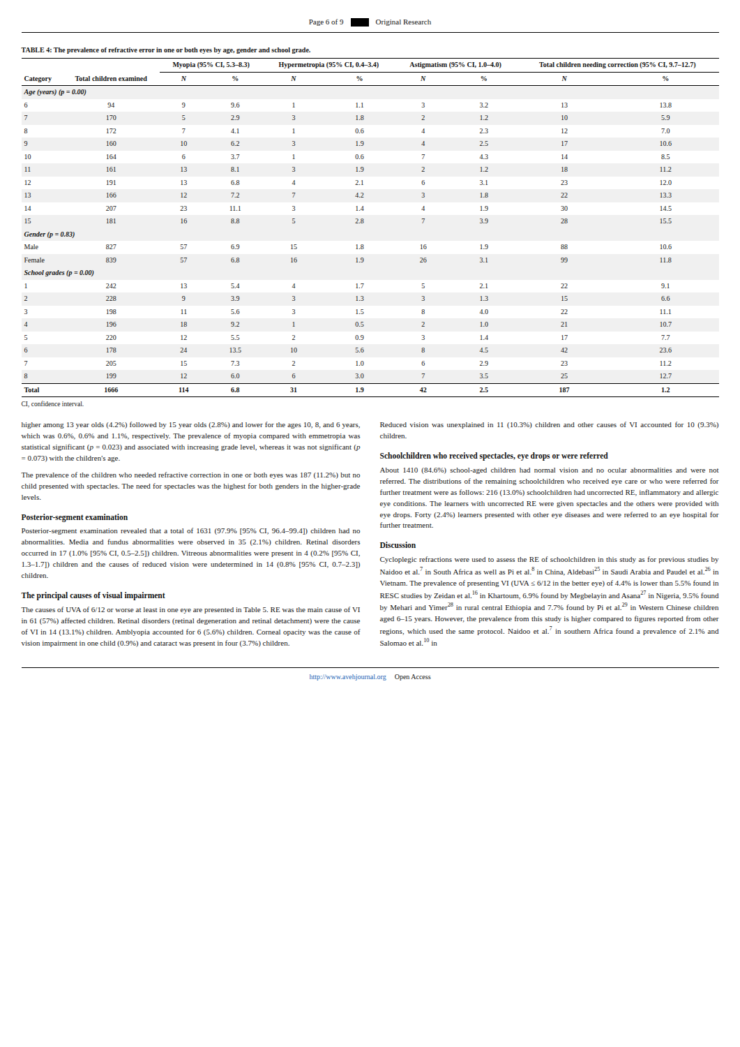Page 6 of 9 Original Research
TABLE 4: The prevalence of refractive error in one or both eyes by age, gender and school grade.
| Category | Total children examined | Myopia (95% CI, 5.3–8.3) | Hypermetropia (95% CI, 0.4–3.4) | Astigmatism (95% CI, 1.0–4.0) | Total children needing correction (95% CI, 9.7–12.7) |
| --- | --- | --- | --- | --- | --- |
| N | % | N | % | N | % | N | % |
| Age (years) ( p = 0.00) |
| 6 | 94 | 9 | 9.6 | 1 | 1.1 | 3 | 3.2 | 13 | 13.8 |
| 7 | 170 | 5 | 2.9 | 3 | 1.8 | 2 | 1.2 | 10 | 5.9 |
| 8 | 172 | 7 | 4.1 | 1 | 0.6 | 4 | 2.3 | 12 | 7.0 |
| 9 | 160 | 10 | 6.2 | 3 | 1.9 | 4 | 2.5 | 17 | 10.6 |
| 10 | 164 | 6 | 3.7 | 1 | 0.6 | 7 | 4.3 | 14 | 8.5 |
| 11 | 161 | 13 | 8.1 | 3 | 1.9 | 2 | 1.2 | 18 | 11.2 |
| 12 | 191 | 13 | 6.8 | 4 | 2.1 | 6 | 3.1 | 23 | 12.0 |
| 13 | 166 | 12 | 7.2 | 7 | 4.2 | 3 | 1.8 | 22 | 13.3 |
| 14 | 207 | 23 | 11.1 | 3 | 1.4 | 4 | 1.9 | 30 | 14.5 |
| 15 | 181 | 16 | 8.8 | 5 | 2.8 | 7 | 3.9 | 28 | 15.5 |
| Gender ( p = 0.83) |
| Male | 827 | 57 | 6.9 | 15 | 1.8 | 16 | 1.9 | 88 | 10.6 |
| Female | 839 | 57 | 6.8 | 16 | 1.9 | 26 | 3.1 | 99 | 11.8 |
| School grades ( p = 0.00) |
| 1 | 242 | 13 | 5.4 | 4 | 1.7 | 5 | 2.1 | 22 | 9.1 |
| 2 | 228 | 9 | 3.9 | 3 | 1.3 | 3 | 1.3 | 15 | 6.6 |
| 3 | 198 | 11 | 5.6 | 3 | 1.5 | 8 | 4.0 | 22 | 11.1 |
| 4 | 196 | 18 | 9.2 | 1 | 0.5 | 2 | 1.0 | 21 | 10.7 |
| 5 | 220 | 12 | 5.5 | 2 | 0.9 | 3 | 1.4 | 17 | 7.7 |
| 6 | 178 | 24 | 13.5 | 10 | 5.6 | 8 | 4.5 | 42 | 23.6 |
| 7 | 205 | 15 | 7.3 | 2 | 1.0 | 6 | 2.9 | 23 | 11.2 |
| 8 | 199 | 12 | 6.0 | 6 | 3.0 | 7 | 3.5 | 25 | 12.7 |
| Total | 1666 | 114 | 6.8 | 31 | 1.9 | 42 | 2.5 | 187 | 1.2 |
CI, confidence interval.
higher among 13 year olds (4.2%) followed by 15 year olds (2.8%) and lower for the ages 10, 8, and 6 years, which was 0.6%, 0.6% and 1.1%, respectively. The prevalence of myopia compared with emmetropia was statistical significant (p = 0.023) and associated with increasing grade level, whereas it was not significant (p = 0.073) with the children's age.
The prevalence of the children who needed refractive correction in one or both eyes was 187 (11.2%) but no child presented with spectacles. The need for spectacles was the highest for both genders in the higher-grade levels.
Posterior-segment examination
Posterior-segment examination revealed that a total of 1631 (97.9% [95% CI, 96.4–99.4]) children had no abnormalities. Media and fundus abnormalities were observed in 35 (2.1%) children. Retinal disorders occurred in 17 (1.0% [95% CI, 0.5–2.5]) children. Vitreous abnormalities were present in 4 (0.2% [95% CI, 1.3–1.7]) children and the causes of reduced vision were undetermined in 14 (0.8% [95% CI, 0.7–2.3]) children.
The principal causes of visual impairment
The causes of UVA of 6/12 or worse at least in one eye are presented in Table 5. RE was the main cause of VI in 61 (57%) affected children. Retinal disorders (retinal degeneration and retinal detachment) were the cause of VI in 14 (13.1%) children. Amblyopia accounted for 6 (5.6%) children. Corneal opacity was the cause of vision impairment in one child (0.9%) and cataract was present in four (3.7%) children.
Reduced vision was unexplained in 11 (10.3%) children and other causes of VI accounted for 10 (9.3%) children.
Schoolchildren who received spectacles, eye drops or were referred
About 1410 (84.6%) school-aged children had normal vision and no ocular abnormalities and were not referred. The distributions of the remaining schoolchildren who received eye care or who were referred for further treatment were as follows: 216 (13.0%) schoolchildren had uncorrected RE, inflammatory and allergic eye conditions. The learners with uncorrected RE were given spectacles and the others were provided with eye drops. Forty (2.4%) learners presented with other eye diseases and were referred to an eye hospital for further treatment.
Discussion
Cycloplegic refractions were used to assess the RE of schoolchildren in this study as for previous studies by Naidoo et al.7 in South Africa as well as Pi et al.8 in China, Aldebasi25 in Saudi Arabia and Paudel et al.26 in Vietnam. The prevalence of presenting VI (UVA ≤ 6/12 in the better eye) of 4.4% is lower than 5.5% found in RESC studies by Zeidan et al.16 in Khartoum, 6.9% found by Megbelayin and Asana27 in Nigeria, 9.5% found by Mehari and Yimer28 in rural central Ethiopia and 7.7% found by Pi et al.29 in Western Chinese children aged 6–15 years. However, the prevalence from this study is higher compared to figures reported from other regions, which used the same protocol. Naidoo et al.7 in southern Africa found a prevalence of 2.1% and Salomao et al.10 in
http://www.avehjournal.org Open Access